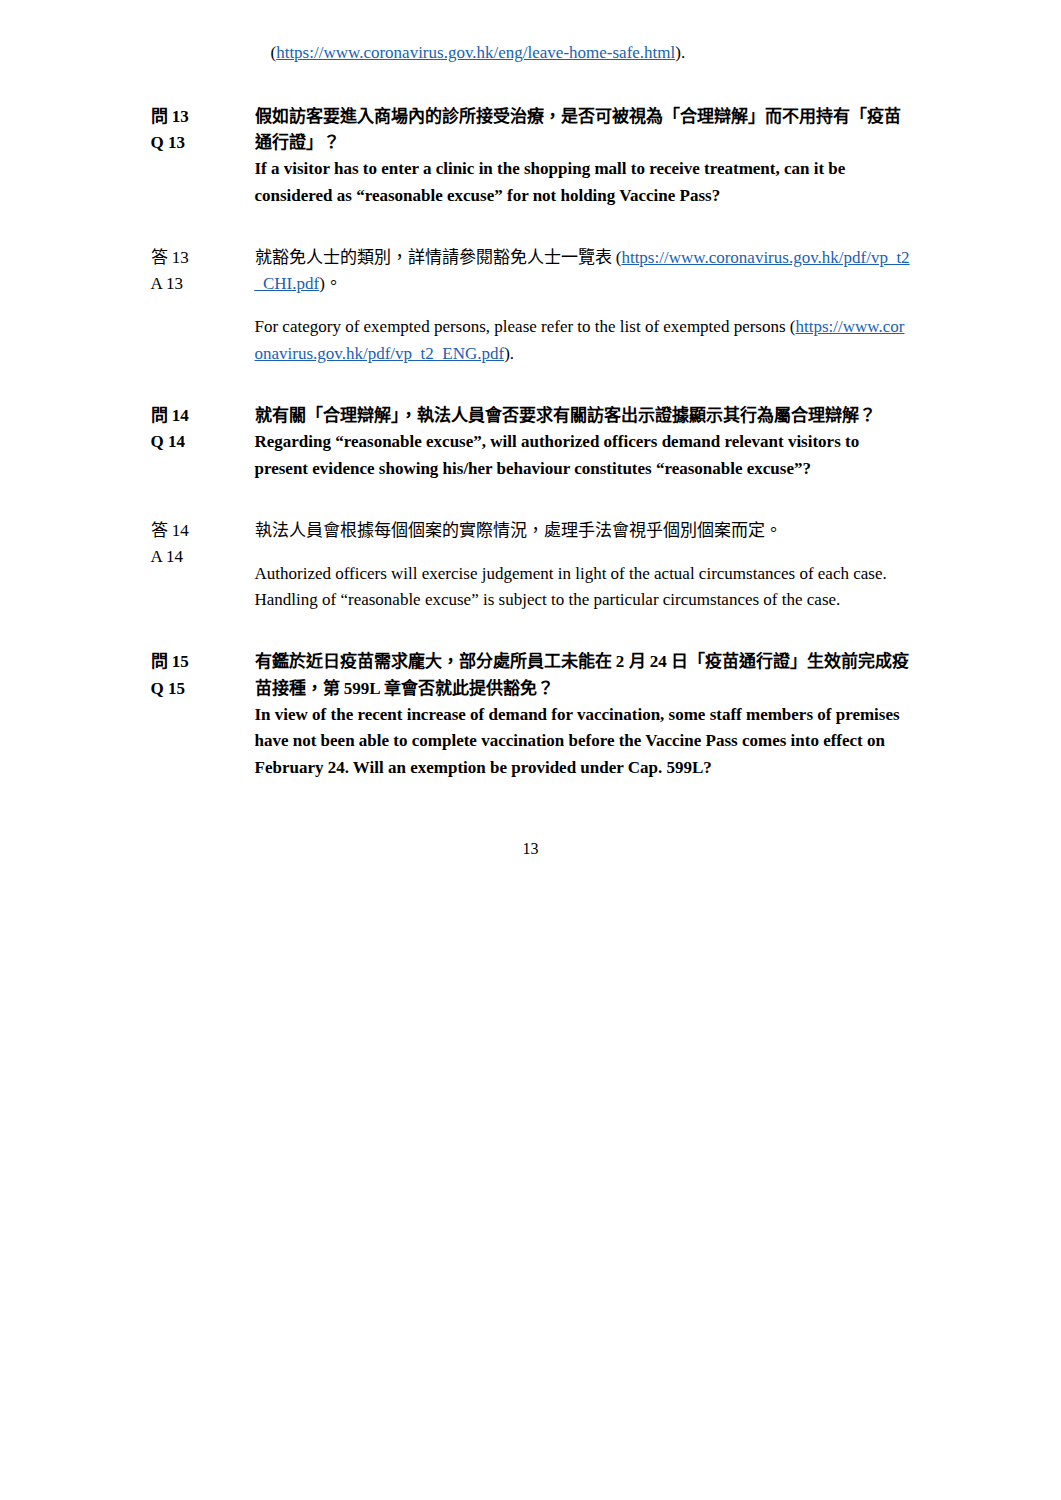(https://www.coronavirus.gov.hk/eng/leave-home-safe.html).
問 13 Q 13
假如訪客要進入商場內的診所接受治療，是否可被視為「合理辯解」而不用持有「疫苗通行證」？ If a visitor has to enter a clinic in the shopping mall to receive treatment, can it be considered as “reasonable excuse” for not holding Vaccine Pass?
答 13 A 13
就豁免人士的類別，詳情請參閱豁免人士一覽表 (https://www.coronavirus.gov.hk/pdf/vp_t2_CHI.pdf)。
For category of exempted persons, please refer to the list of exempted persons (https://www.coronavirus.gov.hk/pdf/vp_t2_ENG.pdf).
問 14 Q 14
就有關「合理辯解」，執法人員會否要求有關訪客出示證據顯示其行為屬合理辯解？ Regarding “reasonable excuse”, will authorized officers demand relevant visitors to present evidence showing his/her behaviour constitutes “reasonable excuse”?
答 14 A 14
執法人員會根據每個個案的實際情況，處理手法會視乎個別個案而定。
Authorized officers will exercise judgement in light of the actual circumstances of each case. Handling of “reasonable excuse” is subject to the particular circumstances of the case.
問 15 Q 15
有鑑於近日疫苗需求龐大，部分處所員工未能在 2 月 24 日「疫苗通行證」生效前完成疫苗接種，第 599L 章會否就此提供豁免？ In view of the recent increase of demand for vaccination, some staff members of premises have not been able to complete vaccination before the Vaccine Pass comes into effect on February 24. Will an exemption be provided under Cap. 599L?
13